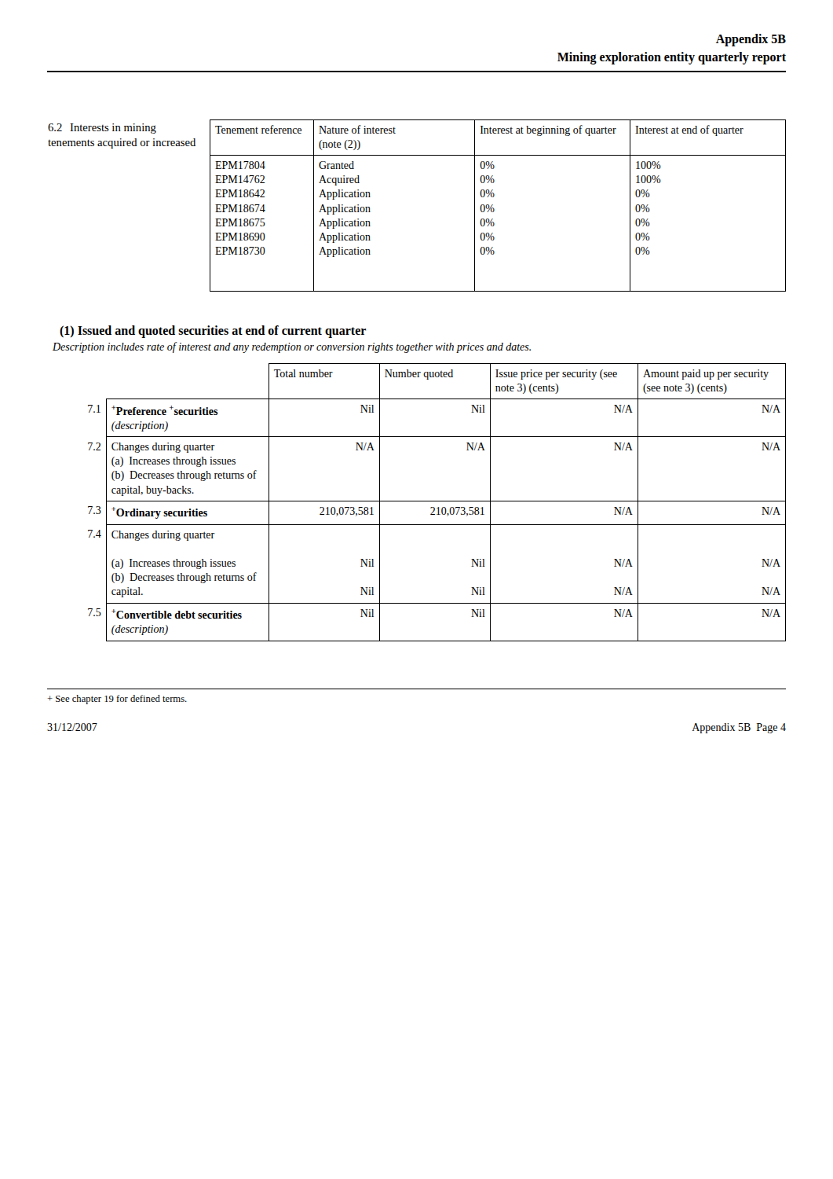Appendix 5B
Mining exploration entity quarterly report
| 6.2 Interests in mining tenements acquired or increased | / Tenement reference / Nature of interest (note (2)) / Interest at beginning of quarter / Interest at end of quarter / / EPM17804 EPM14762 EPM18642 EPM18674 EPM18675 EPM18690 EPM18730 / Granted Acquired Application Application Application Application Application / 0% 0% 0% 0% 0% 0% 0% / 100% 100% 0% 0% 0% 0% 0% / |
(1) Issued and quoted securities at end of current quarter
Description includes rate of interest and any redemption or conversion rights together with prices and dates.
| | | Total number | Number quoted | Issue price per security (see note 3) (cents) | Amount paid up per security (see note 3) (cents) |
| 7.1 | + Preference + securities (description) | Nil | Nil | N/A | N/A |
| 7.2 | Changes during quarter (a) Increases through issues (b) Decreases through returns of capital, buy-backs. | N/A | N/A | N/A | N/A |
| 7.3 | + Ordinary securities | 210,073,581 | 210,073,581 | N/A | N/A |
| 7.4 | Changes during quarter (a) Increases through issues (b) Decreases through returns of capital. | Nil Nil | Nil Nil | N/A N/A | N/A N/A |
| 7.5 | + Convertible debt securities (description) | Nil | Nil | N/A | N/A |
+ See chapter 19 for defined terms.
31/12/2007 Appendix 5B Page 4